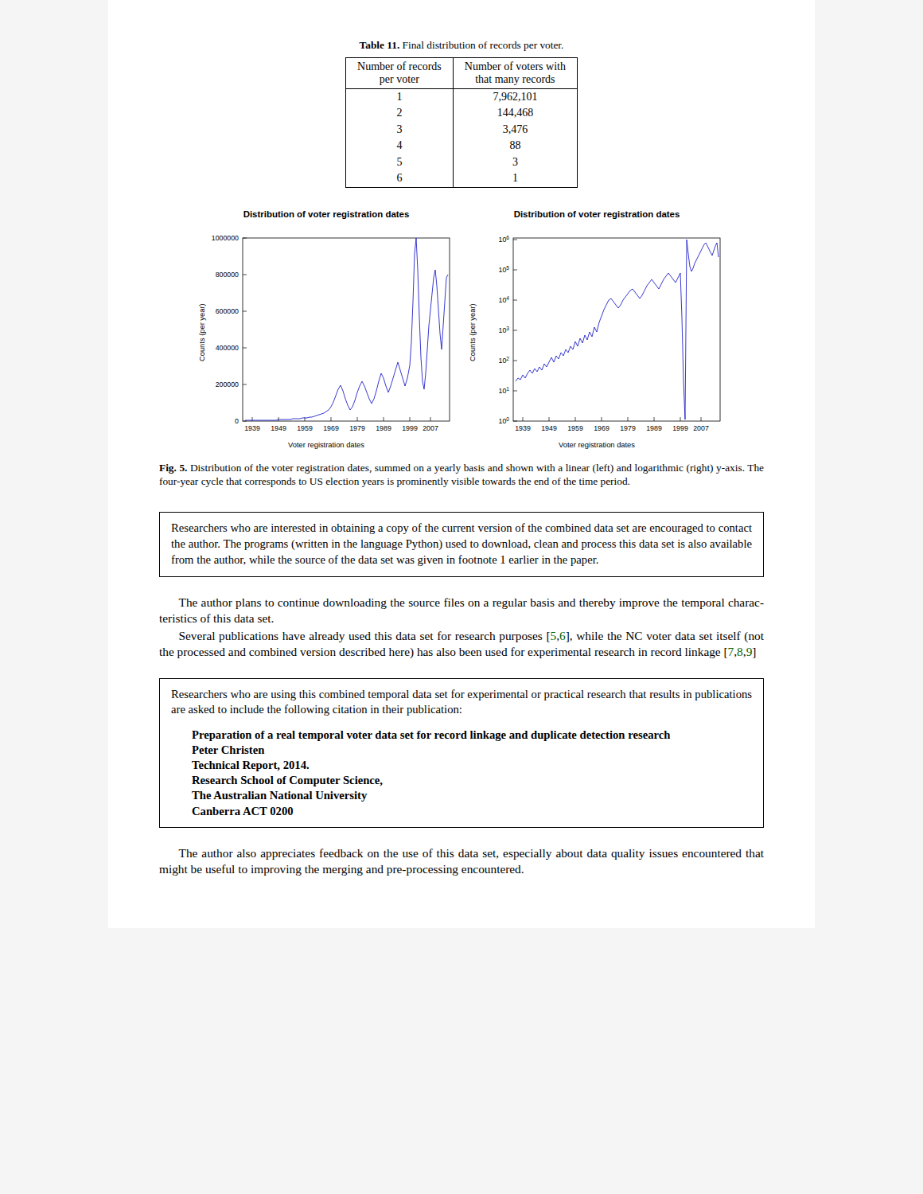Table 11. Final distribution of records per voter.
| Number of records per voter | Number of voters with that many records |
| --- | --- |
| 1 | 7,962,101 |
| 2 | 144,468 |
| 3 | 3,476 |
| 4 | 88 |
| 5 | 3 |
| 6 | 1 |
Distribution of voter registration dates
Counts (per year) Voter registration dates 0 200000 400000 600000 800000 1000000 1939 1949 1959 1969 1979 1989 1999 2007
Distribution of voter registration dates
Counts (per year) Voter registration dates 100 101 102 103 104 105 106 1939 1949 1959 1969 1979 1989 1999 2007
Fig. 5. Distribution of the voter registration dates, summed on a yearly basis and shown with a linear (left) and logarithmic (right) y-axis. The four-year cycle that corresponds to US election years is prominently visible towards the end of the time period.
Researchers who are interested in obtaining a copy of the current version of the combined data set are encouraged to contact the author. The programs (written in the language Python) used to download, clean and process this data set is also available from the author, while the source of the data set was given in footnote 1 earlier in the paper.
The author plans to continue downloading the source files on a regular basis and thereby improve the temporal characteristics of this data set.
Several publications have already used this data set for research purposes [5,6], while the NC voter data set itself (not the processed and combined version described here) has also been used for experimental research in record linkage [7,8,9]
Researchers who are using this combined temporal data set for experimental or practical research that results in publications are asked to include the following citation in their publication:
Preparation of a real temporal voter data set for record linkage and duplicate detection research
Peter Christen
Technical Report, 2014.
Research School of Computer Science,
The Australian National University
Canberra ACT 0200
The author also appreciates feedback on the use of this data set, especially about data quality issues encountered that might be useful to improving the merging and pre-processing encountered.